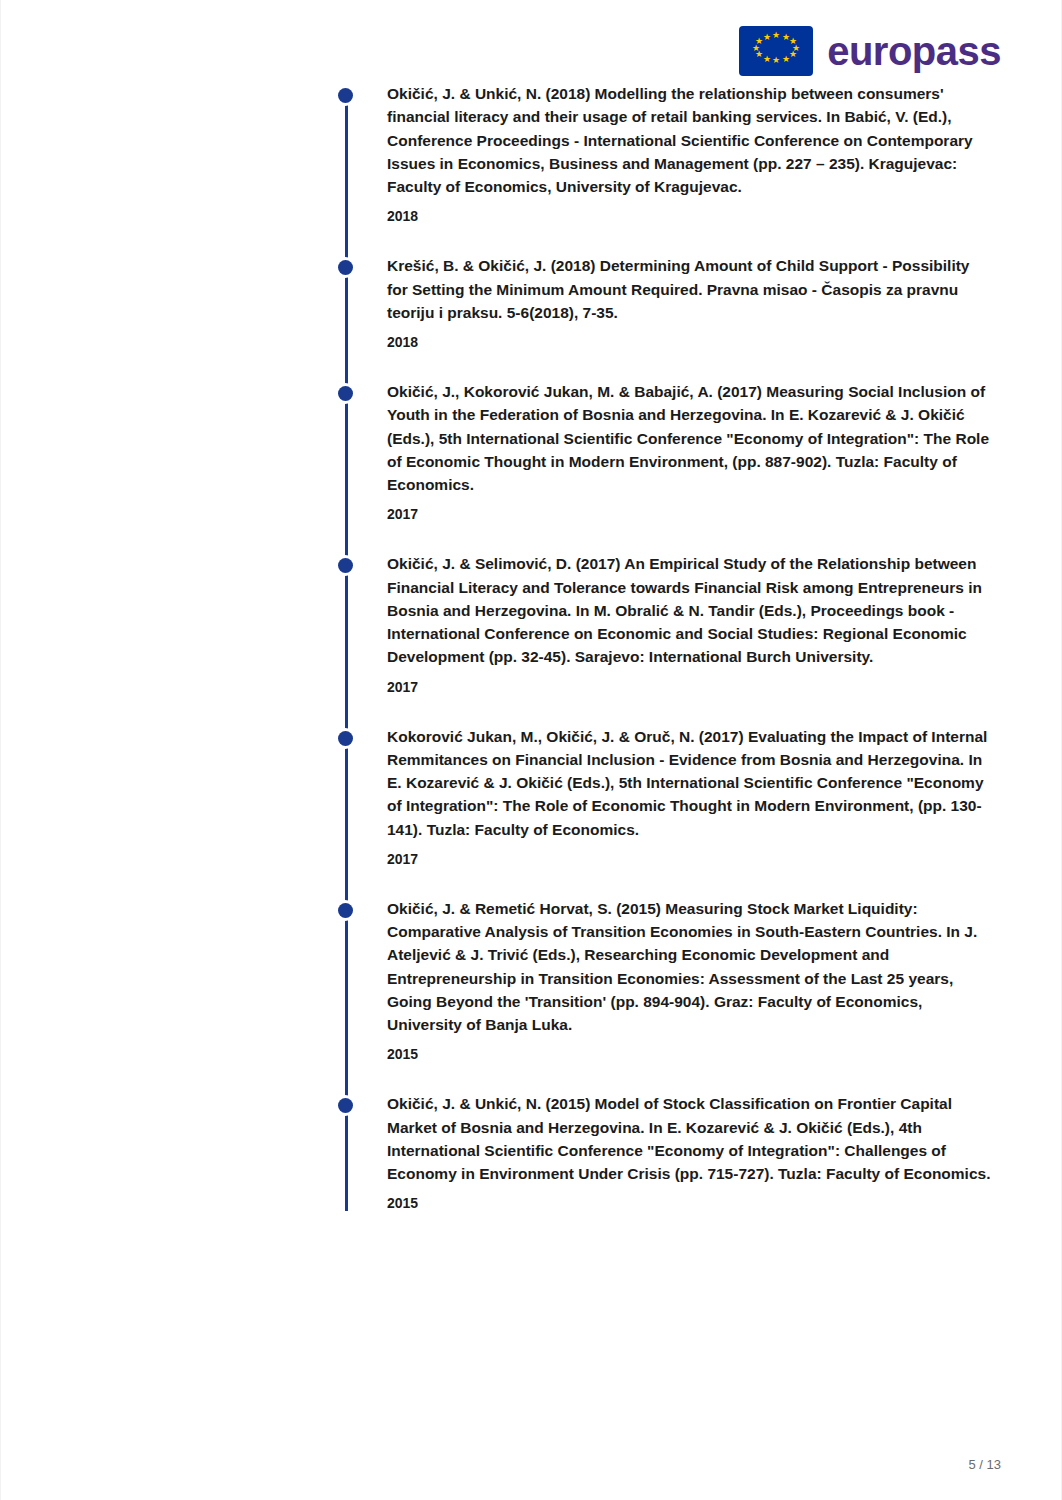★ ★ ★ ★ ★ ★ ★ ★ ★ ★ ★ ★ europass
Okičić, J. & Unkić, N. (2018) Modelling the relationship between consumers' financial literacy and their usage of retail banking services. In Babić, V. (Ed.), Conference Proceedings - International Scientific Conference on Contemporary Issues in Economics, Business and Management (pp. 227 – 235). Kragujevac: Faculty of Economics, University of Kragujevac.
2018
Krešić, B. & Okičić, J. (2018) Determining Amount of Child Support - Possibility for Setting the Minimum Amount Required. Pravna misao - Časopis za pravnu teoriju i praksu. 5-6(2018), 7-35.
2018
Okičić, J., Kokorović Jukan, M. & Babajić, A. (2017) Measuring Social Inclusion of Youth in the Federation of Bosnia and Herzegovina. In E. Kozarević & J. Okičić (Eds.), 5th International Scientific Conference "Economy of Integration": The Role of Economic Thought in Modern Environment, (pp. 887-902). Tuzla: Faculty of Economics.
2017
Okičić, J. & Selimović, D. (2017) An Empirical Study of the Relationship between Financial Literacy and Tolerance towards Financial Risk among Entrepreneurs in Bosnia and Herzegovina. In M. Obralić & N. Tandir (Eds.), Proceedings book - International Conference on Economic and Social Studies: Regional Economic Development (pp. 32-45). Sarajevo: International Burch University.
2017
Kokorović Jukan, M., Okičić, J. & Oruč, N. (2017) Evaluating the Impact of Internal Remmitances on Financial Inclusion - Evidence from Bosnia and Herzegovina. In E. Kozarević & J. Okičić (Eds.), 5th International Scientific Conference "Economy of Integration": The Role of Economic Thought in Modern Environment, (pp. 130-141). Tuzla: Faculty of Economics.
2017
Okičić, J. & Remetić Horvat, S. (2015) Measuring Stock Market Liquidity: Comparative Analysis of Transition Economies in South-Eastern Countries. In J. Ateljević & J. Trivić (Eds.), Researching Economic Development and Entrepreneurship in Transition Economies: Assessment of the Last 25 years, Going Beyond the 'Transition' (pp. 894-904). Graz: Faculty of Economics, University of Banja Luka.
2015
Okičić, J. & Unkić, N. (2015) Model of Stock Classification on Frontier Capital Market of Bosnia and Herzegovina. In E. Kozarević & J. Okičić (Eds.), 4th International Scientific Conference "Economy of Integration": Challenges of Economy in Environment Under Crisis (pp. 715-727). Tuzla: Faculty of Economics.
2015
5 / 13